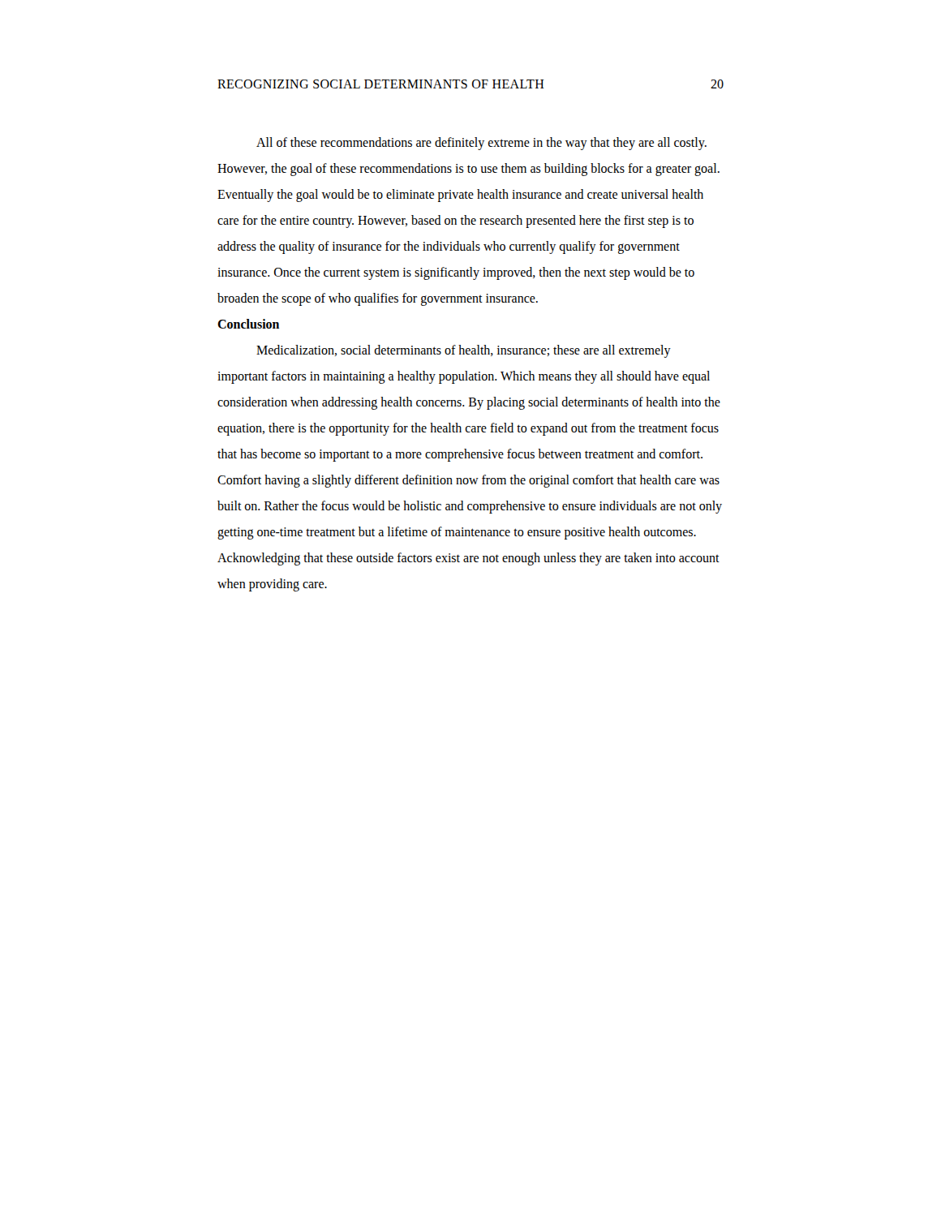Recognizing Social Determinants of Health 20
All of these recommendations are definitely extreme in the way that they are all costly. However, the goal of these recommendations is to use them as building blocks for a greater goal. Eventually the goal would be to eliminate private health insurance and create universal health care for the entire country. However, based on the research presented here the first step is to address the quality of insurance for the individuals who currently qualify for government insurance. Once the current system is significantly improved, then the next step would be to broaden the scope of who qualifies for government insurance.
Conclusion
Medicalization, social determinants of health, insurance; these are all extremely important factors in maintaining a healthy population. Which means they all should have equal consideration when addressing health concerns. By placing social determinants of health into the equation, there is the opportunity for the health care field to expand out from the treatment focus that has become so important to a more comprehensive focus between treatment and comfort. Comfort having a slightly different definition now from the original comfort that health care was built on. Rather the focus would be holistic and comprehensive to ensure individuals are not only getting one-time treatment but a lifetime of maintenance to ensure positive health outcomes. Acknowledging that these outside factors exist are not enough unless they are taken into account when providing care.